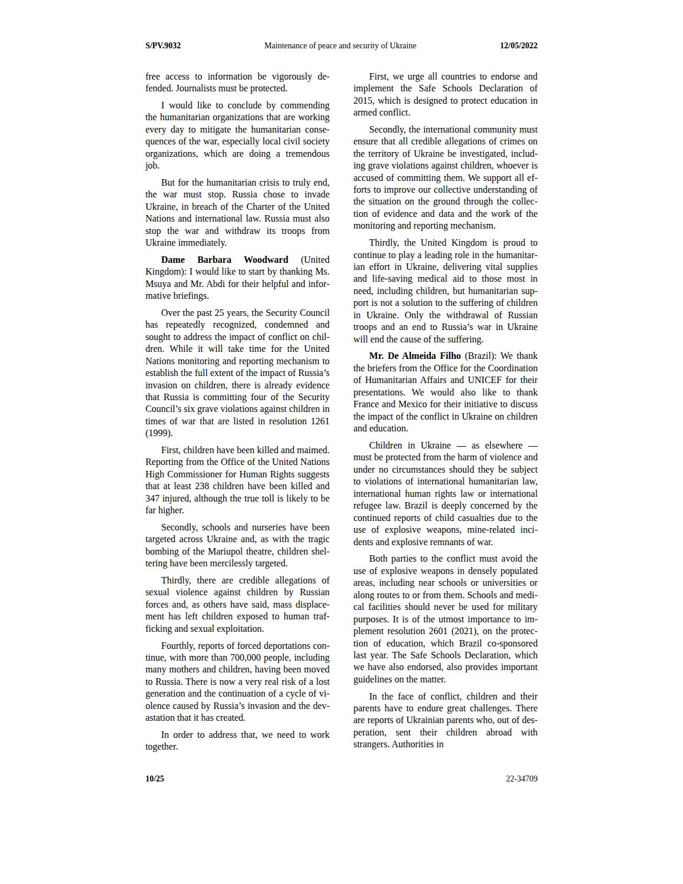S/PV.9032
Maintenance of peace and security of Ukraine
12/05/2022
free access to information be vigorously defended. Journalists must be protected.
I would like to conclude by commending the humanitarian organizations that are working every day to mitigate the humanitarian consequences of the war, especially local civil society organizations, which are doing a tremendous job.
But for the humanitarian crisis to truly end, the war must stop. Russia chose to invade Ukraine, in breach of the Charter of the United Nations and international law. Russia must also stop the war and withdraw its troops from Ukraine immediately.
Dame Barbara Woodward (United Kingdom): I would like to start by thanking Ms. Msuya and Mr. Abdi for their helpful and informative briefings.
Over the past 25 years, the Security Council has repeatedly recognized, condemned and sought to address the impact of conflict on children. While it will take time for the United Nations monitoring and reporting mechanism to establish the full extent of the impact of Russia’s invasion on children, there is already evidence that Russia is committing four of the Security Council’s six grave violations against children in times of war that are listed in resolution 1261 (1999).
First, children have been killed and maimed. Reporting from the Office of the United Nations High Commissioner for Human Rights suggests that at least 238 children have been killed and 347 injured, although the true toll is likely to be far higher.
Secondly, schools and nurseries have been targeted across Ukraine and, as with the tragic bombing of the Mariupol theatre, children sheltering have been mercilessly targeted.
Thirdly, there are credible allegations of sexual violence against children by Russian forces and, as others have said, mass displacement has left children exposed to human trafficking and sexual exploitation.
Fourthly, reports of forced deportations continue, with more than 700,000 people, including many mothers and children, having been moved to Russia. There is now a very real risk of a lost generation and the continuation of a cycle of violence caused by Russia’s invasion and the devastation that it has created.
In order to address that, we need to work together.
First, we urge all countries to endorse and implement the Safe Schools Declaration of 2015, which is designed to protect education in armed conflict.
Secondly, the international community must ensure that all credible allegations of crimes on the territory of Ukraine be investigated, including grave violations against children, whoever is accused of committing them. We support all efforts to improve our collective understanding of the situation on the ground through the collection of evidence and data and the work of the monitoring and reporting mechanism.
Thirdly, the United Kingdom is proud to continue to play a leading role in the humanitarian effort in Ukraine, delivering vital supplies and life-saving medical aid to those most in need, including children, but humanitarian support is not a solution to the suffering of children in Ukraine. Only the withdrawal of Russian troops and an end to Russia’s war in Ukraine will end the cause of the suffering.
Mr. De Almeida Filho (Brazil): We thank the briefers from the Office for the Coordination of Humanitarian Affairs and UNICEF for their presentations. We would also like to thank France and Mexico for their initiative to discuss the impact of the conflict in Ukraine on children and education.
Children in Ukraine — as elsewhere — must be protected from the harm of violence and under no circumstances should they be subject to violations of international humanitarian law, international human rights law or international refugee law. Brazil is deeply concerned by the continued reports of child casualties due to the use of explosive weapons, mine-related incidents and explosive remnants of war.
Both parties to the conflict must avoid the use of explosive weapons in densely populated areas, including near schools or universities or along routes to or from them. Schools and medical facilities should never be used for military purposes. It is of the utmost importance to implement resolution 2601 (2021), on the protection of education, which Brazil co-sponsored last year. The Safe Schools Declaration, which we have also endorsed, also provides important guidelines on the matter.
In the face of conflict, children and their parents have to endure great challenges. There are reports of Ukrainian parents who, out of desperation, sent their children abroad with strangers. Authorities in
10/25
22-34709